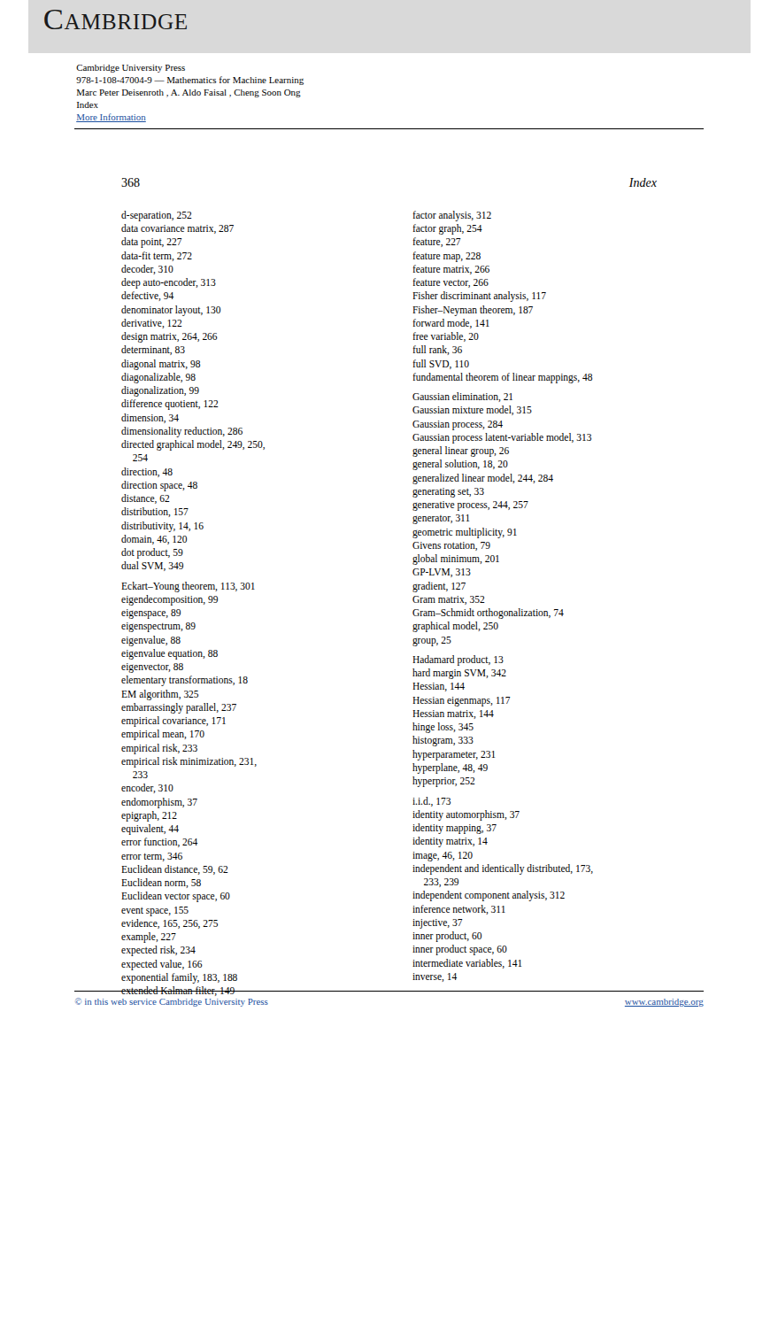CAMBRIDGE
Cambridge University Press
978-1-108-47004-9 — Mathematics for Machine Learning
Marc Peter Deisenroth , A. Aldo Faisal , Cheng Soon Ong
Index
More Information
368 Index
d-separation, 252
data covariance matrix, 287
data point, 227
data-fit term, 272
decoder, 310
deep auto-encoder, 313
defective, 94
denominator layout, 130
derivative, 122
design matrix, 264, 266
determinant, 83
diagonal matrix, 98
diagonalizable, 98
diagonalization, 99
difference quotient, 122
dimension, 34
dimensionality reduction, 286
directed graphical model, 249, 250,
254
direction, 48
direction space, 48
distance, 62
distribution, 157
distributivity, 14, 16
domain, 46, 120
dot product, 59
dual SVM, 349
Eckart–Young theorem, 113, 301
eigendecomposition, 99
eigenspace, 89
eigenspectrum, 89
eigenvalue, 88
eigenvalue equation, 88
eigenvector, 88
elementary transformations, 18
EM algorithm, 325
embarrassingly parallel, 237
empirical covariance, 171
empirical mean, 170
empirical risk, 233
empirical risk minimization, 231,
233
encoder, 310
endomorphism, 37
epigraph, 212
equivalent, 44
error function, 264
error term, 346
Euclidean distance, 59, 62
Euclidean norm, 58
Euclidean vector space, 60
event space, 155
evidence, 165, 256, 275
example, 227
expected risk, 234
expected value, 166
exponential family, 183, 188
extended Kalman filter, 149
factor analysis, 312
factor graph, 254
feature, 227
feature map, 228
feature matrix, 266
feature vector, 266
Fisher discriminant analysis, 117
Fisher–Neyman theorem, 187
forward mode, 141
free variable, 20
full rank, 36
full SVD, 110
fundamental theorem of linear mappings, 48
Gaussian elimination, 21
Gaussian mixture model, 315
Gaussian process, 284
Gaussian process latent-variable model, 313
general linear group, 26
general solution, 18, 20
generalized linear model, 244, 284
generating set, 33
generative process, 244, 257
generator, 311
geometric multiplicity, 91
Givens rotation, 79
global minimum, 201
GP-LVM, 313
gradient, 127
Gram matrix, 352
Gram–Schmidt orthogonalization, 74
graphical model, 250
group, 25
Hadamard product, 13
hard margin SVM, 342
Hessian, 144
Hessian eigenmaps, 117
Hessian matrix, 144
hinge loss, 345
histogram, 333
hyperparameter, 231
hyperplane, 48, 49
hyperprior, 252
i.i.d., 173
identity automorphism, 37
identity mapping, 37
identity matrix, 14
image, 46, 120
independent and identically distributed, 173,
233, 239
independent component analysis, 312
inference network, 311
injective, 37
inner product, 60
inner product space, 60
intermediate variables, 141
inverse, 14
© in this web service Cambridge University Press www.cambridge.org